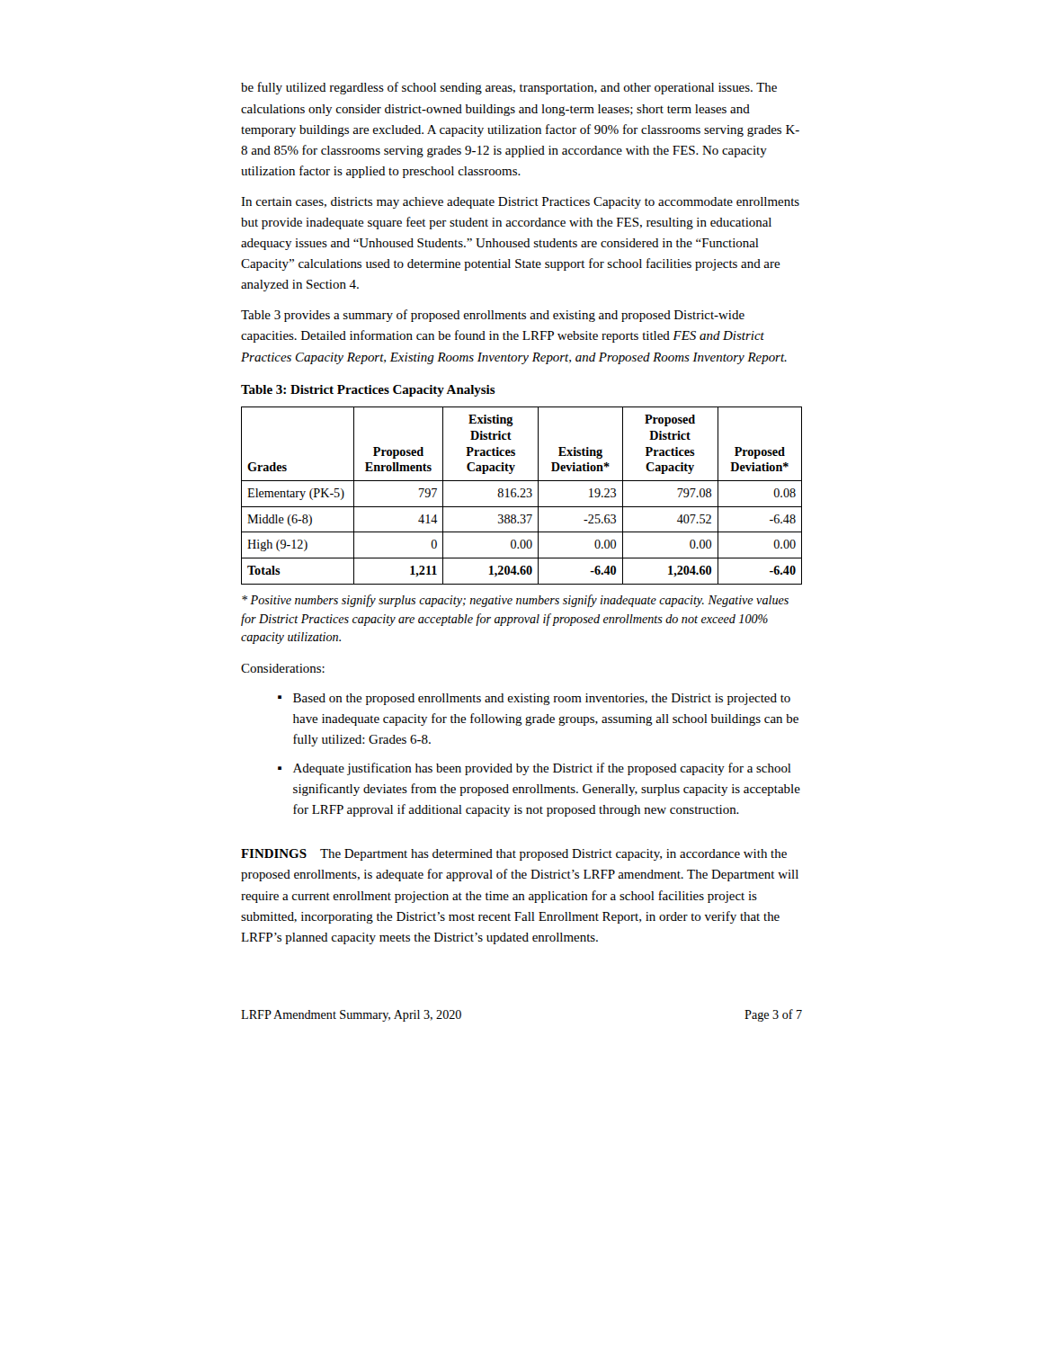be fully utilized regardless of school sending areas, transportation, and other operational issues. The calculations only consider district-owned buildings and long-term leases; short term leases and temporary buildings are excluded. A capacity utilization factor of 90% for classrooms serving grades K-8 and 85% for classrooms serving grades 9-12 is applied in accordance with the FES. No capacity utilization factor is applied to preschool classrooms.
In certain cases, districts may achieve adequate District Practices Capacity to accommodate enrollments but provide inadequate square feet per student in accordance with the FES, resulting in educational adequacy issues and “Unhoused Students.” Unhoused students are considered in the “Functional Capacity” calculations used to determine potential State support for school facilities projects and are analyzed in Section 4.
Table 3 provides a summary of proposed enrollments and existing and proposed District-wide capacities. Detailed information can be found in the LRFP website reports titled FES and District Practices Capacity Report, Existing Rooms Inventory Report, and Proposed Rooms Inventory Report.
Table 3: District Practices Capacity Analysis
| Grades | Proposed Enrollments | Existing District Practices Capacity | Existing Deviation* | Proposed District Practices Capacity | Proposed Deviation* |
| --- | --- | --- | --- | --- | --- |
| Elementary (PK-5) | 797 | 816.23 | 19.23 | 797.08 | 0.08 |
| Middle (6-8) | 414 | 388.37 | -25.63 | 407.52 | -6.48 |
| High (9-12) | 0 | 0.00 | 0.00 | 0.00 | 0.00 |
| Totals | 1,211 | 1,204.60 | -6.40 | 1,204.60 | -6.40 |
* Positive numbers signify surplus capacity; negative numbers signify inadequate capacity. Negative values for District Practices capacity are acceptable for approval if proposed enrollments do not exceed 100% capacity utilization.
Considerations:
Based on the proposed enrollments and existing room inventories, the District is projected to have inadequate capacity for the following grade groups, assuming all school buildings can be fully utilized: Grades 6-8.
Adequate justification has been provided by the District if the proposed capacity for a school significantly deviates from the proposed enrollments. Generally, surplus capacity is acceptable for LRFP approval if additional capacity is not proposed through new construction.
FINDINGS The Department has determined that proposed District capacity, in accordance with the proposed enrollments, is adequate for approval of the District’s LRFP amendment. The Department will require a current enrollment projection at the time an application for a school facilities project is submitted, incorporating the District’s most recent Fall Enrollment Report, in order to verify that the LRFP’s planned capacity meets the District’s updated enrollments.
LRFP Amendment Summary, April 3, 2020 Page 3 of 7